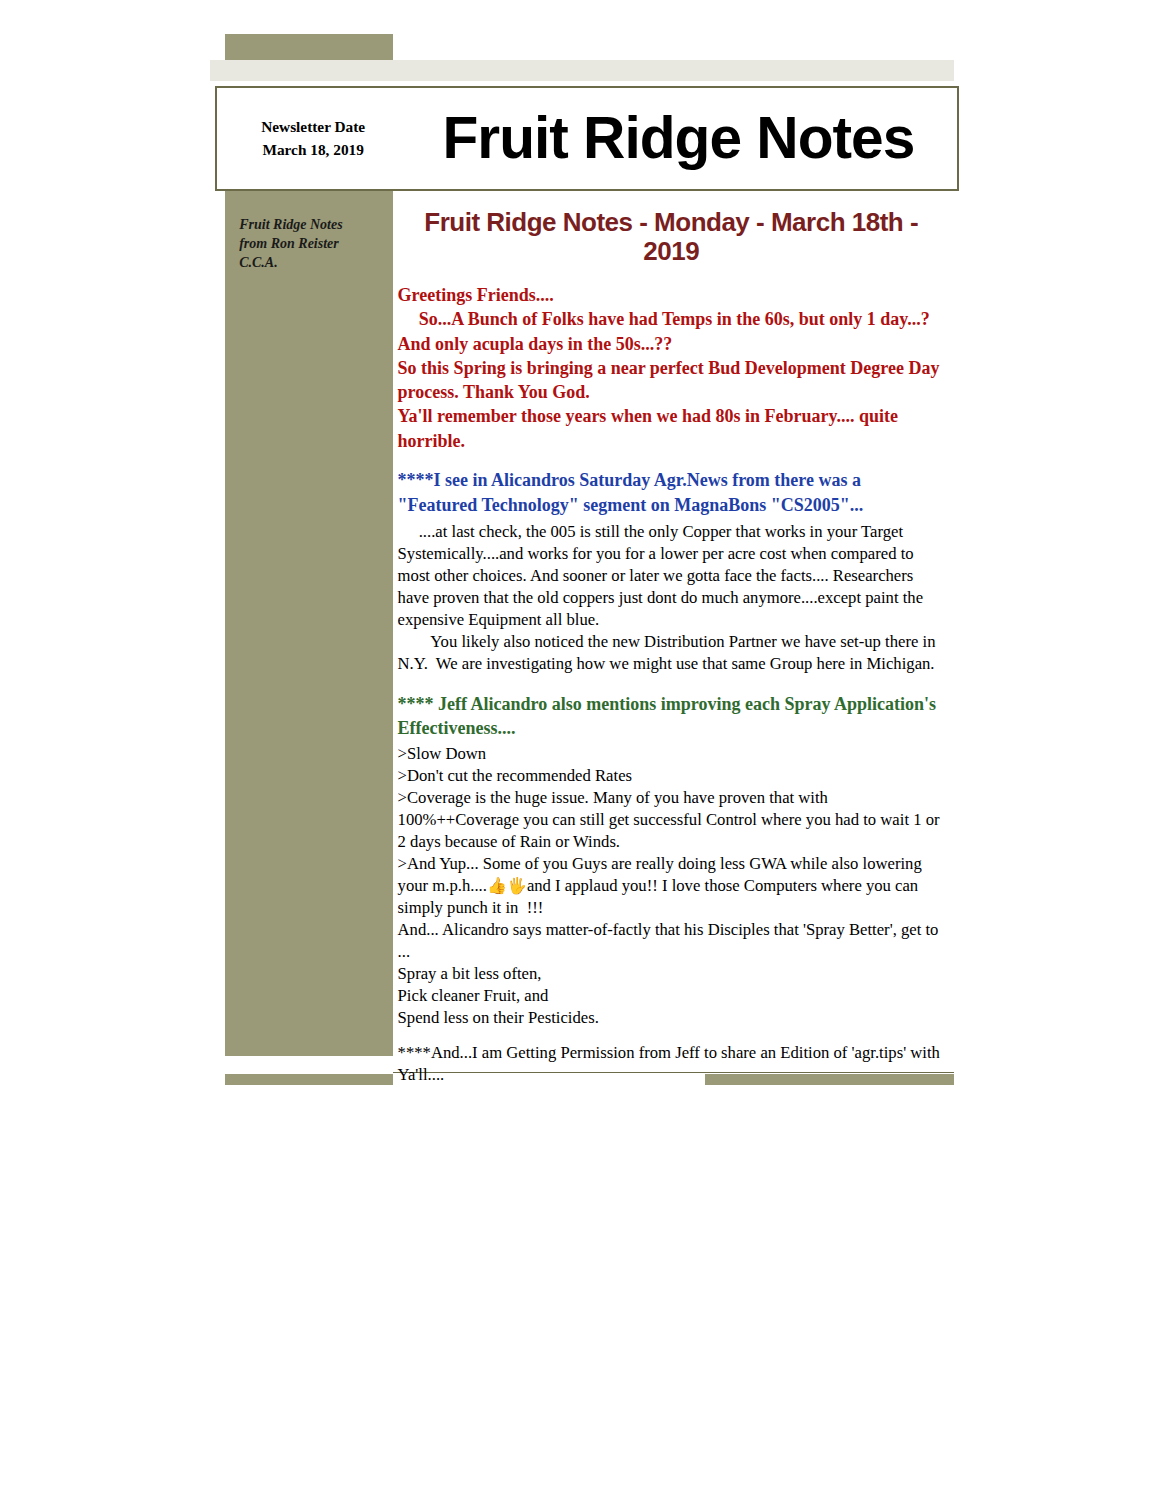Newsletter Date
March 18, 2019
Fruit Ridge Notes
Fruit Ridge Notes
from Ron Reister
C.C.A.
Fruit Ridge Notes - Monday - March 18th - 2019
Greetings Friends....
So...A Bunch of Folks have had Temps in the 60s, but only 1 day...? And only acupla days in the 50s...??
So this Spring is bringing a near perfect Bud Development Degree Day process. Thank You God.
Ya'll remember those years when we had 80s in February.... quite horrible.
****I see in Alicandros Saturday Agr.News from there was a "Featured Technology" segment on MagnaBons "CS2005"...
....at last check, the 005 is still the only Copper that works in your Target Systemically....and works for you for a lower per acre cost when compared to most other choices. And sooner or later we gotta face the facts.... Researchers have proven that the old coppers just dont do much anymore....except paint the expensive Equipment all blue.
You likely also noticed the new Distribution Partner we have set-up there in N.Y. We are investigating how we might use that same Group here in Michigan.
**** Jeff Alicandro also mentions improving each Spray Application's Effectiveness....
>Slow Down
>Don't cut the recommended Rates
>Coverage is the huge issue. Many of you have proven that with 100%++Coverage you can still get successful Control where you had to wait 1 or 2 days because of Rain or Winds.
>And Yup... Some of you Guys are really doing less GWA while also lowering your m.p.h....👍🖐and I applaud you!! I love those Computers where you can simply punch it in !!!
And... Alicandro says matter-of-factly that his Disciples that 'Spray Better', get to ...
Spray a bit less often,
Pick cleaner Fruit, and
Spend less on their Pesticides.
****And...I am Getting Permission from Jeff to share an Edition of 'agr.tips' with Ya'll....